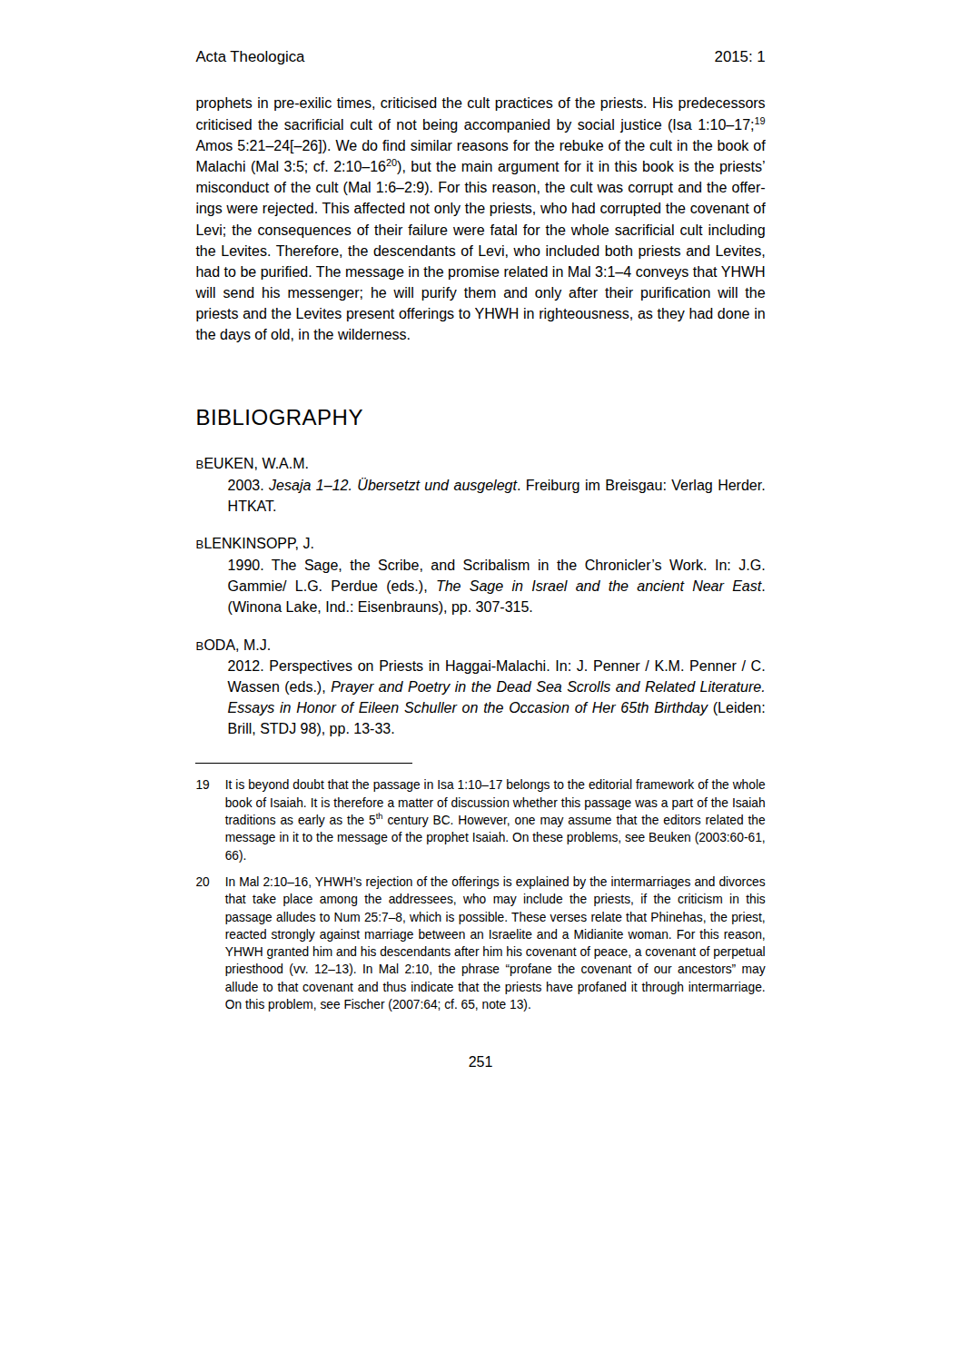Acta Theologica
2015: 1
prophets in pre-exilic times, criticised the cult practices of the priests. His predecessors criticised the sacrificial cult of not being accompanied by social justice (Isa 1:10–17;19 Amos 5:21–24[–26]). We do find similar reasons for the rebuke of the cult in the book of Malachi (Mal 3:5; cf. 2:10–1620), but the main argument for it in this book is the priests’ misconduct of the cult (Mal 1:6–2:9). For this reason, the cult was corrupt and the offerings were rejected. This affected not only the priests, who had corrupted the covenant of Levi; the consequences of their failure were fatal for the whole sacrificial cult including the Levites. Therefore, the descendants of Levi, who included both priests and Levites, had to be purified. The message in the promise related in Mal 3:1–4 conveys that YHWH will send his messenger; he will purify them and only after their purification will the priests and the Levites present offerings to YHWH in righteousness, as they had done in the days of old, in the wilderness.
BIBLIOGRAPHY
BEUKEN, W.A.M.
2003. Jesaja 1–12. Übersetzt und ausgelegt. Freiburg im Breisgau: Verlag Herder. HTKAT.
BLENKINSOPP, J.
1990. The Sage, the Scribe, and Scribalism in the Chronicler’s Work. In: J.G. Gammie/ L.G. Perdue (eds.), The Sage in Israel and the ancient Near East. (Winona Lake, Ind.: Eisenbrauns), pp. 307-315.
BODA, M.J.
2012. Perspectives on Priests in Haggai-Malachi. In: J. Penner / K.M. Penner / C. Wassen (eds.), Prayer and Poetry in the Dead Sea Scrolls and Related Literature. Essays in Honor of Eileen Schuller on the Occasion of Her 65th Birthday (Leiden: Brill, STDJ 98), pp. 13-33.
19
It is beyond doubt that the passage in Isa 1:10–17 belongs to the editorial framework of the whole book of Isaiah. It is therefore a matter of discussion whether this passage was a part of the Isaiah traditions as early as the 5th century BC. However, one may assume that the editors related the message in it to the message of the prophet Isaiah. On these problems, see Beuken (2003:60-61, 66).
20
In Mal 2:10–16, YHWH’s rejection of the offerings is explained by the intermarriages and divorces that take place among the addressees, who may include the priests, if the criticism in this passage alludes to Num 25:7–8, which is possible. These verses relate that Phinehas, the priest, reacted strongly against marriage between an Israelite and a Midianite woman. For this reason, YHWH granted him and his descendants after him his covenant of peace, a covenant of perpetual priesthood (vv. 12–13). In Mal 2:10, the phrase “profane the covenant of our ancestors” may allude to that covenant and thus indicate that the priests have profaned it through intermarriage. On this problem, see Fischer (2007:64; cf. 65, note 13).
251